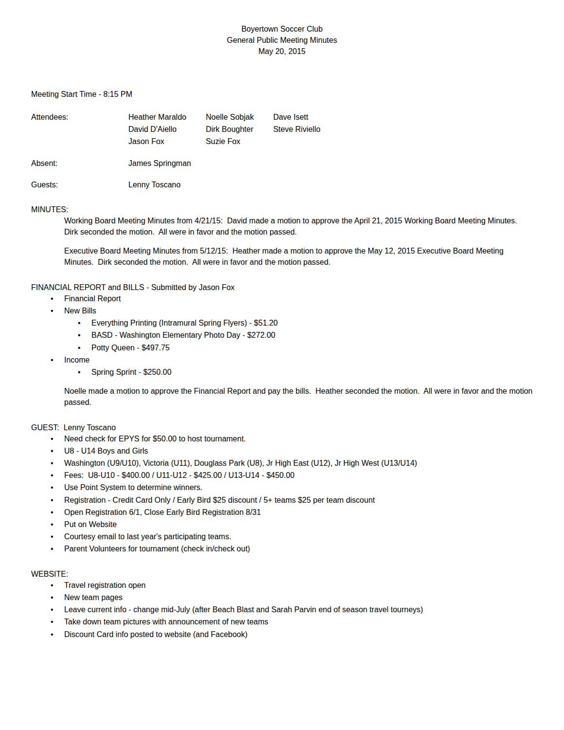Boyertown Soccer Club
General Public Meeting Minutes
May 20, 2015
Meeting Start Time - 8:15 PM
| Attendees: | Heather Maraldo | Noelle Sobjak | Dave Isett |
| | David D'Aiello | Dirk Boughter | Steve Riviello |
| | Jason Fox | Suzie Fox | |
Absent: James Springman
Guests: Lenny Toscano
MINUTES:
Working Board Meeting Minutes from 4/21/15: David made a motion to approve the April 21, 2015 Working Board Meeting Minutes. Dirk seconded the motion. All were in favor and the motion passed.
Executive Board Meeting Minutes from 5/12/15: Heather made a motion to approve the May 12, 2015 Executive Board Meeting Minutes. Dirk seconded the motion. All were in favor and the motion passed.
FINANCIAL REPORT and BILLS - Submitted by Jason Fox
Financial Report
New Bills
Everything Printing (Intramural Spring Flyers) - $51.20
BASD - Washington Elementary Photo Day - $272.00
Potty Queen - $497.75
Income
Spring Sprint - $250.00
Noelle made a motion to approve the Financial Report and pay the bills. Heather seconded the motion. All were in favor and the motion passed.
GUEST: Lenny Toscano
Need check for EPYS for $50.00 to host tournament.
U8 - U14 Boys and Girls
Washington (U9/U10), Victoria (U11), Douglass Park (U8), Jr High East (U12), Jr High West (U13/U14)
Fees: U8-U10 - $400.00 / U11-U12 - $425.00 / U13-U14 - $450.00
Use Point System to determine winners.
Registration - Credit Card Only / Early Bird $25 discount / 5+ teams $25 per team discount
Open Registration 6/1, Close Early Bird Registration 8/31
Put on Website
Courtesy email to last year's participating teams.
Parent Volunteers for tournament (check in/check out)
WEBSITE:
Travel registration open
New team pages
Leave current info - change mid-July (after Beach Blast and Sarah Parvin end of season travel tourneys)
Take down team pictures with announcement of new teams
Discount Card info posted to website (and Facebook)